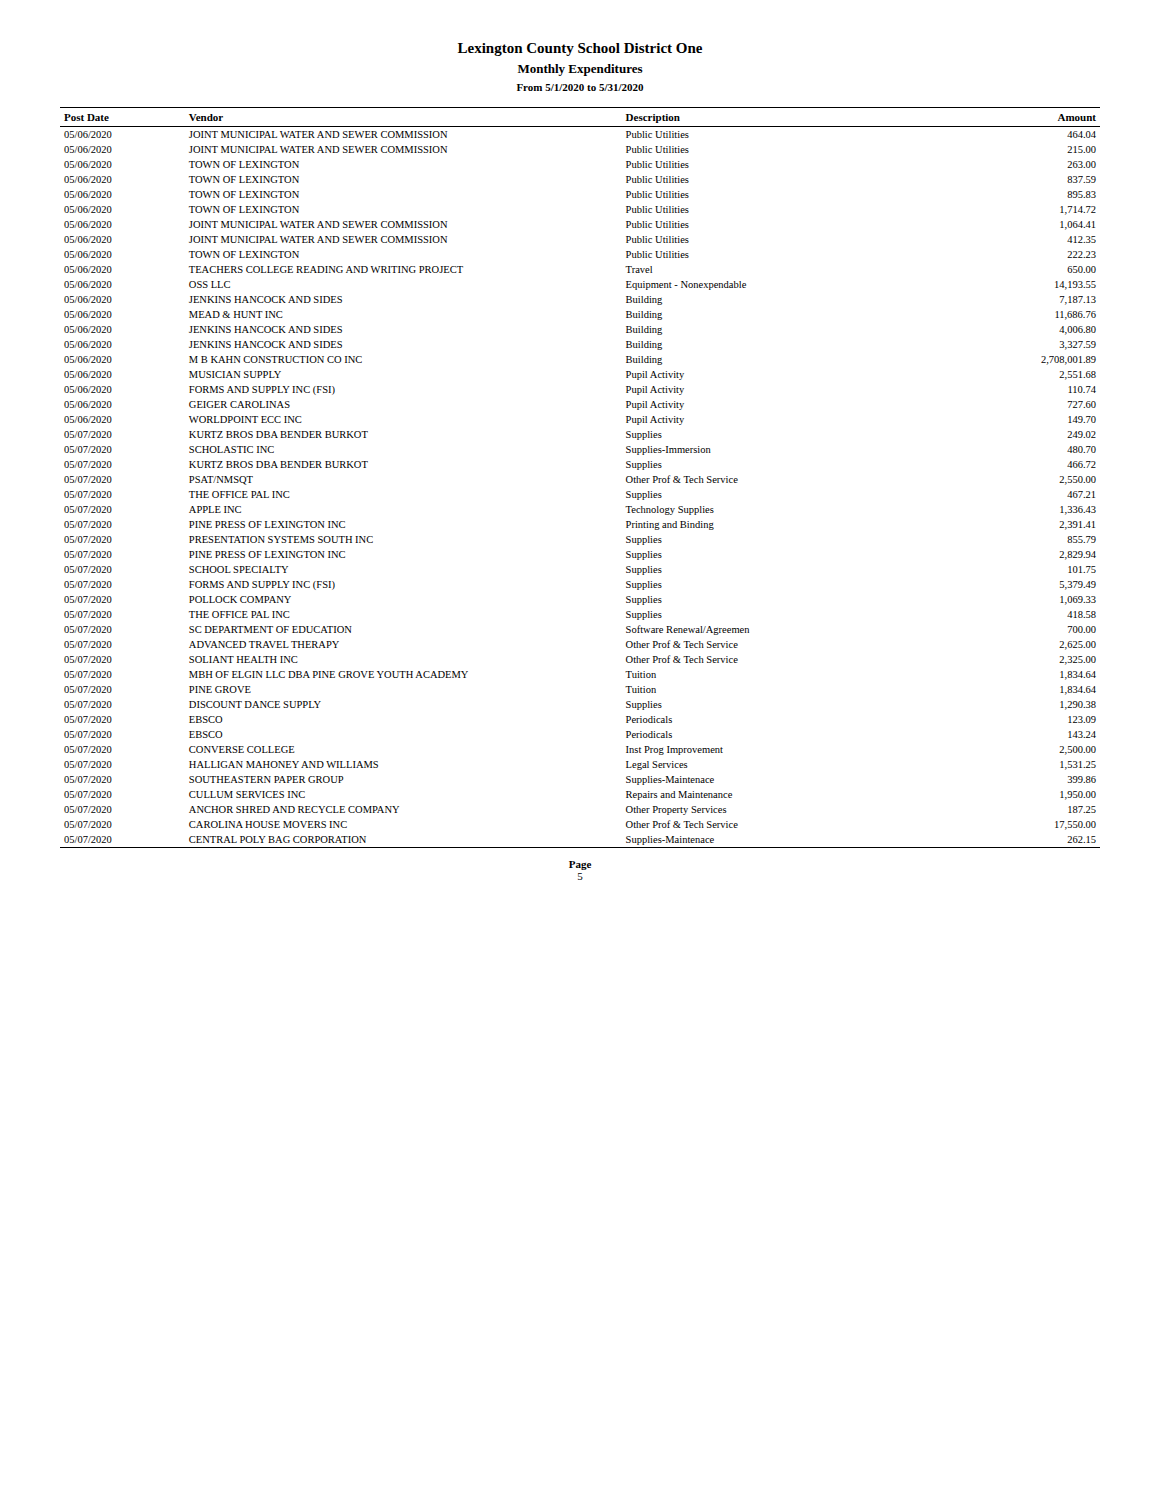Lexington County School District One
Monthly Expenditures
From 5/1/2020 to 5/31/2020
| Post Date | Vendor | Description | Amount |
| --- | --- | --- | --- |
| 05/06/2020 | JOINT MUNICIPAL WATER AND SEWER COMMISSION | Public Utilities | 464.04 |
| 05/06/2020 | JOINT MUNICIPAL WATER AND SEWER COMMISSION | Public Utilities | 215.00 |
| 05/06/2020 | TOWN OF LEXINGTON | Public Utilities | 263.00 |
| 05/06/2020 | TOWN OF LEXINGTON | Public Utilities | 837.59 |
| 05/06/2020 | TOWN OF LEXINGTON | Public Utilities | 895.83 |
| 05/06/2020 | TOWN OF LEXINGTON | Public Utilities | 1,714.72 |
| 05/06/2020 | JOINT MUNICIPAL WATER AND SEWER COMMISSION | Public Utilities | 1,064.41 |
| 05/06/2020 | JOINT MUNICIPAL WATER AND SEWER COMMISSION | Public Utilities | 412.35 |
| 05/06/2020 | TOWN OF LEXINGTON | Public Utilities | 222.23 |
| 05/06/2020 | TEACHERS COLLEGE READING AND WRITING PROJECT | Travel | 650.00 |
| 05/06/2020 | OSS LLC | Equipment - Nonexpendable | 14,193.55 |
| 05/06/2020 | JENKINS HANCOCK AND SIDES | Building | 7,187.13 |
| 05/06/2020 | MEAD & HUNT INC | Building | 11,686.76 |
| 05/06/2020 | JENKINS HANCOCK AND SIDES | Building | 4,006.80 |
| 05/06/2020 | JENKINS HANCOCK AND SIDES | Building | 3,327.59 |
| 05/06/2020 | M B KAHN CONSTRUCTION CO INC | Building | 2,708,001.89 |
| 05/06/2020 | MUSICIAN SUPPLY | Pupil Activity | 2,551.68 |
| 05/06/2020 | FORMS AND SUPPLY INC (FSI) | Pupil Activity | 110.74 |
| 05/06/2020 | GEIGER CAROLINAS | Pupil Activity | 727.60 |
| 05/06/2020 | WORLDPOINT ECC INC | Pupil Activity | 149.70 |
| 05/07/2020 | KURTZ BROS DBA BENDER BURKOT | Supplies | 249.02 |
| 05/07/2020 | SCHOLASTIC INC | Supplies-Immersion | 480.70 |
| 05/07/2020 | KURTZ BROS DBA BENDER BURKOT | Supplies | 466.72 |
| 05/07/2020 | PSAT/NMSQT | Other Prof & Tech Service | 2,550.00 |
| 05/07/2020 | THE OFFICE PAL INC | Supplies | 467.21 |
| 05/07/2020 | APPLE INC | Technology Supplies | 1,336.43 |
| 05/07/2020 | PINE PRESS OF LEXINGTON INC | Printing and Binding | 2,391.41 |
| 05/07/2020 | PRESENTATION SYSTEMS SOUTH INC | Supplies | 855.79 |
| 05/07/2020 | PINE PRESS OF LEXINGTON INC | Supplies | 2,829.94 |
| 05/07/2020 | SCHOOL SPECIALTY | Supplies | 101.75 |
| 05/07/2020 | FORMS AND SUPPLY INC (FSI) | Supplies | 5,379.49 |
| 05/07/2020 | POLLOCK COMPANY | Supplies | 1,069.33 |
| 05/07/2020 | THE OFFICE PAL INC | Supplies | 418.58 |
| 05/07/2020 | SC DEPARTMENT OF EDUCATION | Software Renewal/Agreemen | 700.00 |
| 05/07/2020 | ADVANCED TRAVEL THERAPY | Other Prof & Tech Service | 2,625.00 |
| 05/07/2020 | SOLIANT HEALTH INC | Other Prof & Tech Service | 2,325.00 |
| 05/07/2020 | MBH OF ELGIN LLC DBA PINE GROVE YOUTH ACADEMY | Tuition | 1,834.64 |
| 05/07/2020 | PINE GROVE | Tuition | 1,834.64 |
| 05/07/2020 | DISCOUNT DANCE SUPPLY | Supplies | 1,290.38 |
| 05/07/2020 | EBSCO | Periodicals | 123.09 |
| 05/07/2020 | EBSCO | Periodicals | 143.24 |
| 05/07/2020 | CONVERSE COLLEGE | Inst Prog Improvement | 2,500.00 |
| 05/07/2020 | HALLIGAN MAHONEY AND WILLIAMS | Legal Services | 1,531.25 |
| 05/07/2020 | SOUTHEASTERN PAPER GROUP | Supplies-Maintenace | 399.86 |
| 05/07/2020 | CULLUM SERVICES INC | Repairs and Maintenance | 1,950.00 |
| 05/07/2020 | ANCHOR SHRED AND RECYCLE COMPANY | Other Property Services | 187.25 |
| 05/07/2020 | CAROLINA HOUSE MOVERS INC | Other Prof & Tech Service | 17,550.00 |
| 05/07/2020 | CENTRAL POLY BAG CORPORATION | Supplies-Maintenace | 262.15 |
Page
5